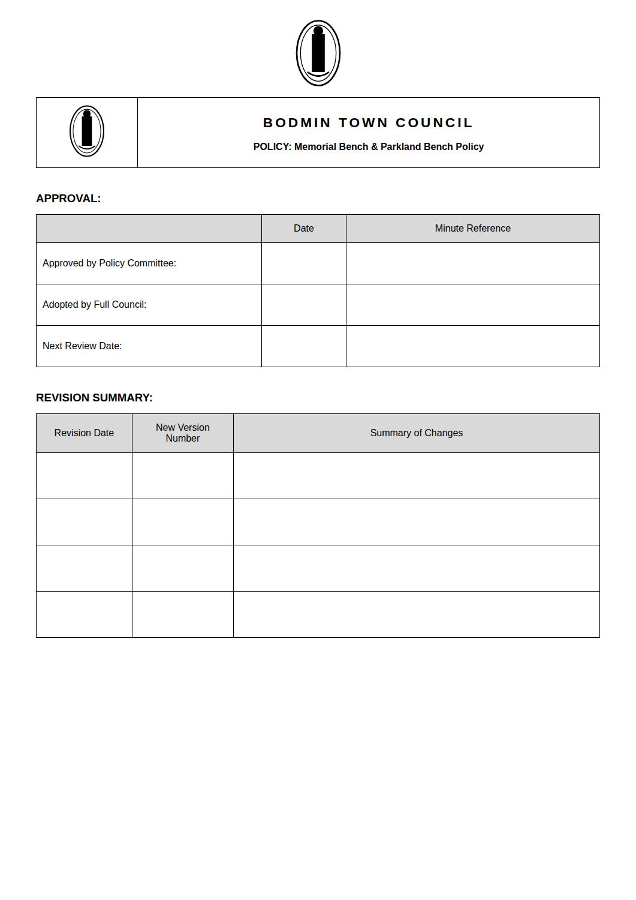| | BODMIN TOWN COUNCIL POLICY: Memorial Bench & Parkland Bench Policy |
APPROVAL:
| | Date | Minute Reference |
| --- | --- | --- |
| Approved by Policy Committee: | | |
| Adopted by Full Council: | | |
| Next Review Date: | | |
REVISION SUMMARY:
| Revision Date | New Version Number | Summary of Changes |
| --- | --- | --- |